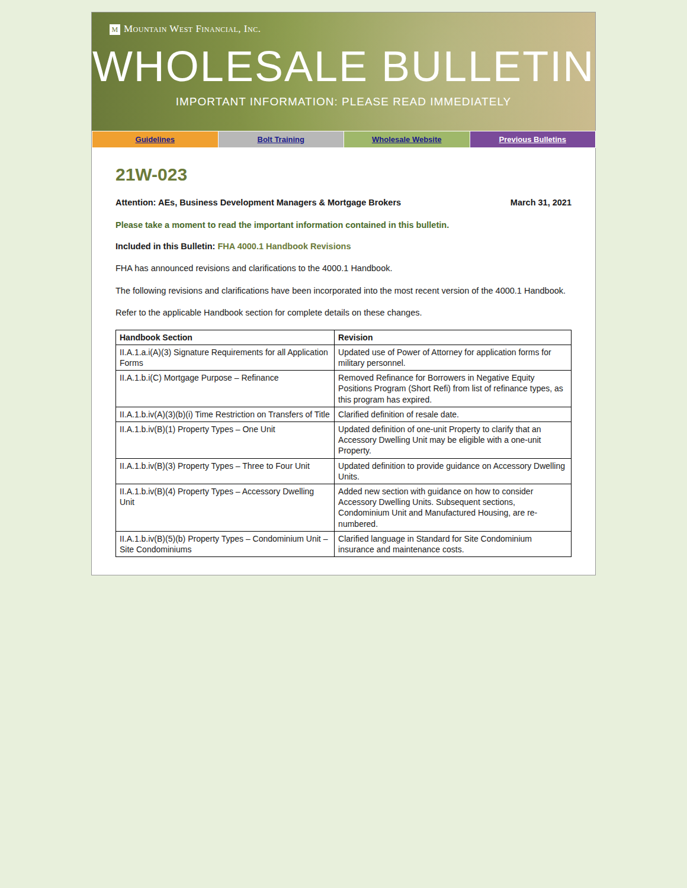MMountain West Financial, Inc.
WHOLESALE BULLETIN
IMPORTANT INFORMATION: PLEASE READ IMMEDIATELY
Guidelines Bolt Training Wholesale Website Previous Bulletins
21W-023
Attention: AEs, Business Development Managers & Mortgage Brokers
March 31, 2021
Please take a moment to read the important information contained in this bulletin.
Included in this Bulletin: FHA 4000.1 Handbook Revisions
FHA has announced revisions and clarifications to the 4000.1 Handbook.
The following revisions and clarifications have been incorporated into the most recent version of the 4000.1 Handbook.
Refer to the applicable Handbook section for complete details on these changes.
| Handbook Section | Revision |
| --- | --- |
| II.A.1.a.i(A)(3) Signature Requirements for all Application Forms | Updated use of Power of Attorney for application forms for military personnel. |
| II.A.1.b.i(C) Mortgage Purpose – Refinance | Removed Refinance for Borrowers in Negative Equity Positions Program (Short Refi) from list of refinance types, as this program has expired. |
| II.A.1.b.iv(A)(3)(b)(i) Time Restriction on Transfers of Title | Clarified definition of resale date. |
| II.A.1.b.iv(B)(1) Property Types – One Unit | Updated definition of one-unit Property to clarify that an Accessory Dwelling Unit may be eligible with a one-unit Property. |
| II.A.1.b.iv(B)(3) Property Types – Three to Four Unit | Updated definition to provide guidance on Accessory Dwelling Units. |
| II.A.1.b.iv(B)(4) Property Types – Accessory Dwelling Unit | Added new section with guidance on how to consider Accessory Dwelling Units. Subsequent sections, Condominium Unit and Manufactured Housing, are re-numbered. |
| II.A.1.b.iv(B)(5)(b) Property Types – Condominium Unit – Site Condominiums | Clarified language in Standard for Site Condominium insurance and maintenance costs. |